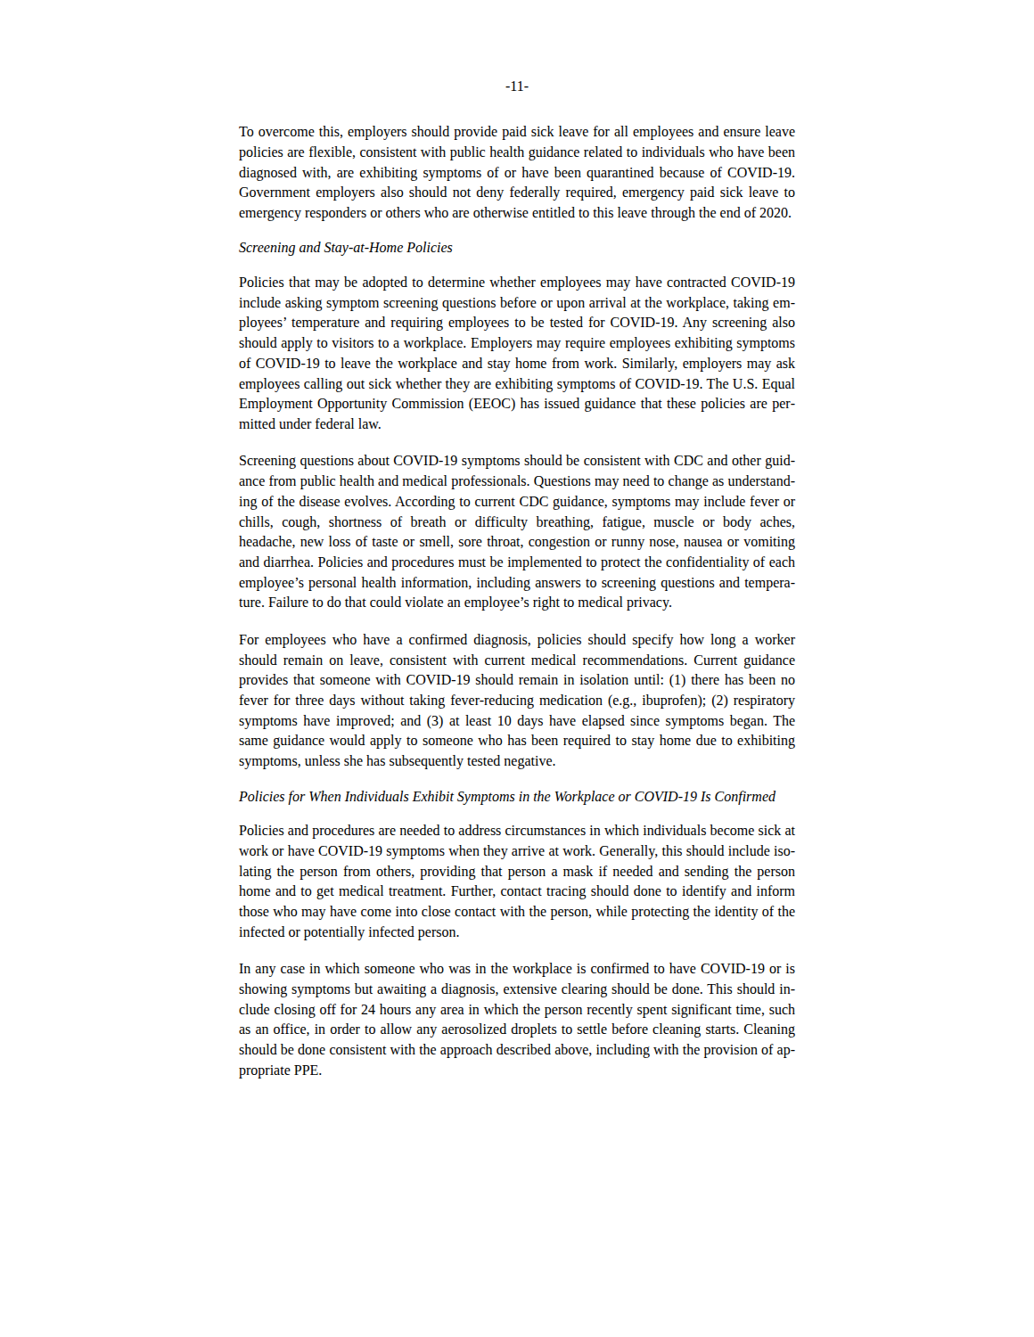-11-
To overcome this, employers should provide paid sick leave for all employees and ensure leave policies are flexible, consistent with public health guidance related to individuals who have been diagnosed with, are exhibiting symptoms of or have been quarantined because of COVID-19. Government employers also should not deny federally required, emergency paid sick leave to emergency responders or others who are otherwise entitled to this leave through the end of 2020.
Screening and Stay-at-Home Policies
Policies that may be adopted to determine whether employees may have contracted COVID-19 include asking symptom screening questions before or upon arrival at the workplace, taking employees’ temperature and requiring employees to be tested for COVID-19. Any screening also should apply to visitors to a workplace. Employers may require employees exhibiting symptoms of COVID-19 to leave the workplace and stay home from work. Similarly, employers may ask employees calling out sick whether they are exhibiting symptoms of COVID-19. The U.S. Equal Employment Opportunity Commission (EEOC) has issued guidance that these policies are permitted under federal law.
Screening questions about COVID-19 symptoms should be consistent with CDC and other guidance from public health and medical professionals. Questions may need to change as understanding of the disease evolves. According to current CDC guidance, symptoms may include fever or chills, cough, shortness of breath or difficulty breathing, fatigue, muscle or body aches, headache, new loss of taste or smell, sore throat, congestion or runny nose, nausea or vomiting and diarrhea. Policies and procedures must be implemented to protect the confidentiality of each employee’s personal health information, including answers to screening questions and temperature. Failure to do that could violate an employee’s right to medical privacy.
For employees who have a confirmed diagnosis, policies should specify how long a worker should remain on leave, consistent with current medical recommendations. Current guidance provides that someone with COVID-19 should remain in isolation until: (1) there has been no fever for three days without taking fever-reducing medication (e.g., ibuprofen); (2) respiratory symptoms have improved; and (3) at least 10 days have elapsed since symptoms began. The same guidance would apply to someone who has been required to stay home due to exhibiting symptoms, unless she has subsequently tested negative.
Policies for When Individuals Exhibit Symptoms in the Workplace or COVID-19 Is Confirmed
Policies and procedures are needed to address circumstances in which individuals become sick at work or have COVID-19 symptoms when they arrive at work. Generally, this should include isolating the person from others, providing that person a mask if needed and sending the person home and to get medical treatment. Further, contact tracing should done to identify and inform those who may have come into close contact with the person, while protecting the identity of the infected or potentially infected person.
In any case in which someone who was in the workplace is confirmed to have COVID-19 or is showing symptoms but awaiting a diagnosis, extensive clearing should be done. This should include closing off for 24 hours any area in which the person recently spent significant time, such as an office, in order to allow any aerosolized droplets to settle before cleaning starts. Cleaning should be done consistent with the approach described above, including with the provision of appropriate PPE.